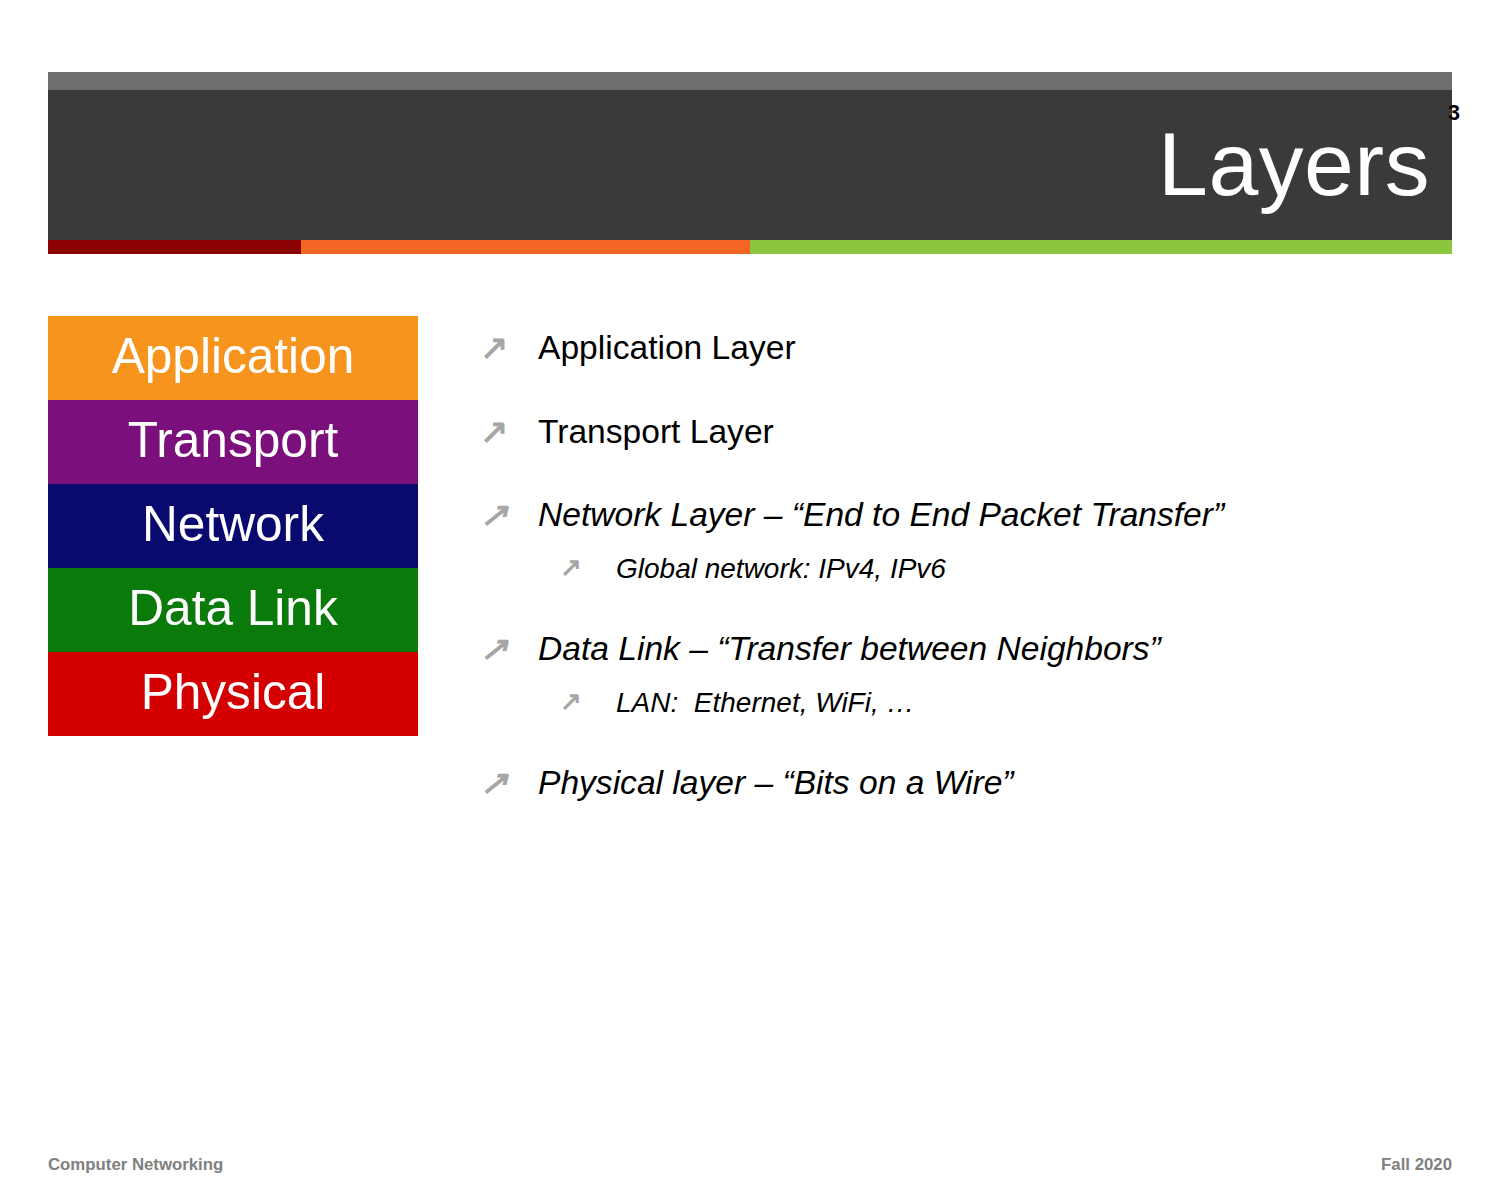3
Layers
Application
Transport
Network
Data Link
Physical
Application Layer
Transport Layer
Network Layer – “End to End Packet Transfer”
Global network: IPv4, IPv6
Data Link – “Transfer between Neighbors”
LAN: Ethernet, WiFi, …
Physical layer – “Bits on a Wire”
Computer Networking Fall 2020